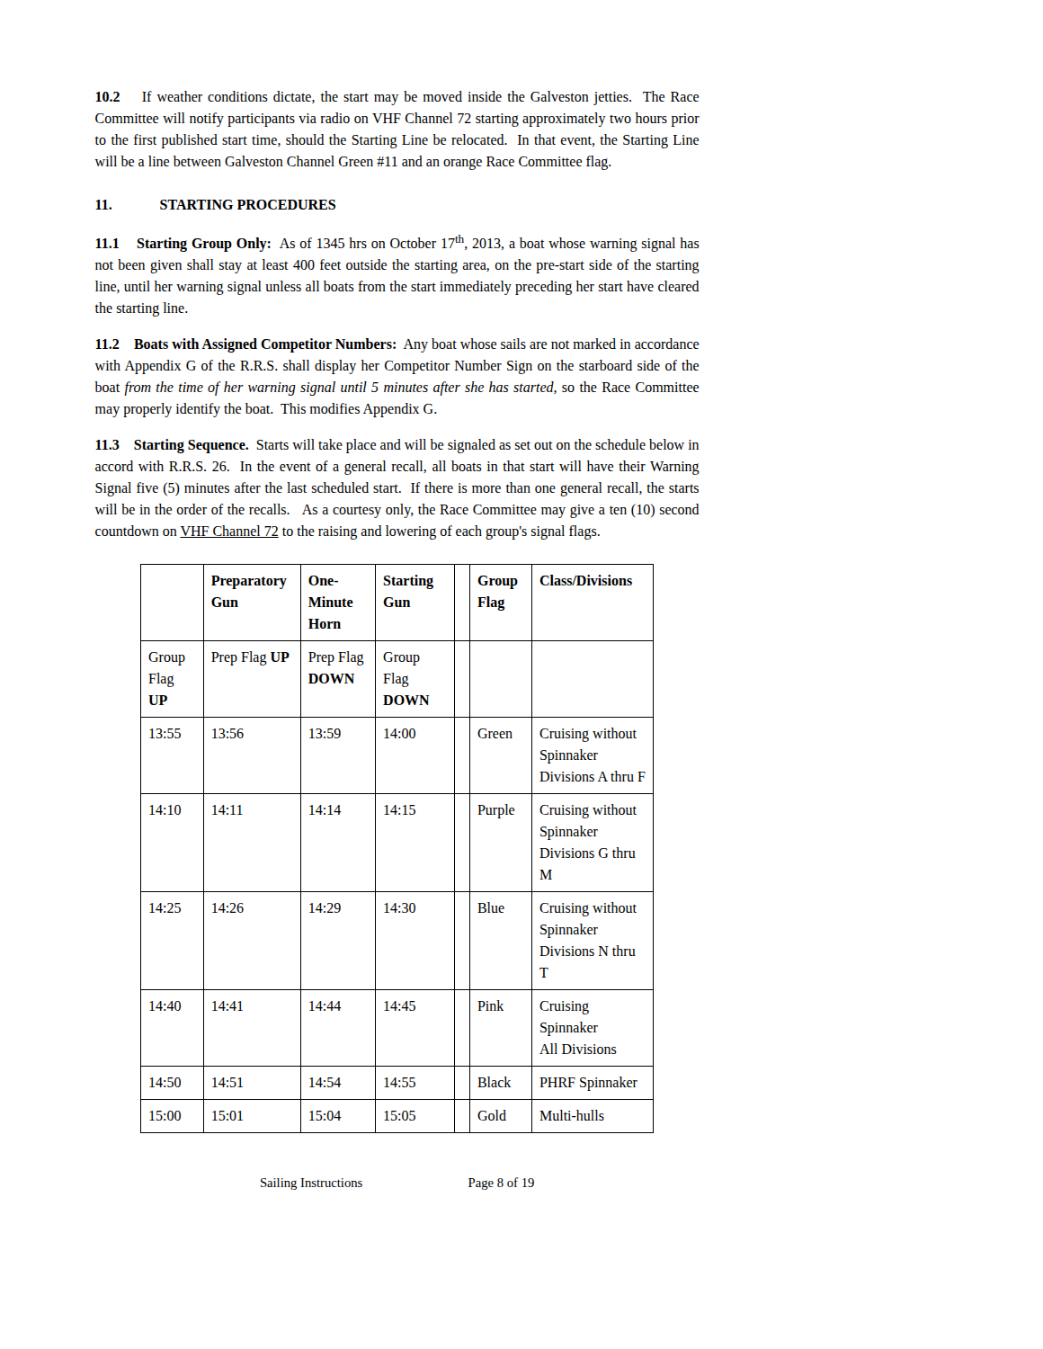10.2 If weather conditions dictate, the start may be moved inside the Galveston jetties. The Race Committee will notify participants via radio on VHF Channel 72 starting approximately two hours prior to the first published start time, should the Starting Line be relocated. In that event, the Starting Line will be a line between Galveston Channel Green #11 and an orange Race Committee flag.
11. STARTING PROCEDURES
11.1 Starting Group Only: As of 1345 hrs on October 17th, 2013, a boat whose warning signal has not been given shall stay at least 400 feet outside the starting area, on the pre-start side of the starting line, until her warning signal unless all boats from the start immediately preceding her start have cleared the starting line.
11.2 Boats with Assigned Competitor Numbers: Any boat whose sails are not marked in accordance with Appendix G of the R.R.S. shall display her Competitor Number Sign on the starboard side of the boat from the time of her warning signal until 5 minutes after she has started, so the Race Committee may properly identify the boat. This modifies Appendix G.
11.3 Starting Sequence. Starts will take place and will be signaled as set out on the schedule below in accord with R.R.S. 26. In the event of a general recall, all boats in that start will have their Warning Signal five (5) minutes after the last scheduled start. If there is more than one general recall, the starts will be in the order of the recalls. As a courtesy only, the Race Committee may give a ten (10) second countdown on VHF Channel 72 to the raising and lowering of each group's signal flags.
| | Preparatory Gun | One-Minute Horn | Starting Gun | | Group Flag | Class/Divisions |
| Group Flag UP | Prep Flag UP | Prep Flag DOWN | Group Flag DOWN | | | |
| 13:55 | 13:56 | 13:59 | 14:00 | | Green | Cruising without Spinnaker Divisions A thru F |
| 14:10 | 14:11 | 14:14 | 14:15 | | Purple | Cruising without Spinnaker Divisions G thru M |
| 14:25 | 14:26 | 14:29 | 14:30 | | Blue | Cruising without Spinnaker Divisions N thru T |
| 14:40 | 14:41 | 14:44 | 14:45 | | Pink | Cruising Spinnaker All Divisions |
| 14:50 | 14:51 | 14:54 | 14:55 | | Black | PHRF Spinnaker |
| 15:00 | 15:01 | 15:04 | 15:05 | | Gold | Multi-hulls |
Sailing Instructions Page 8 of 19